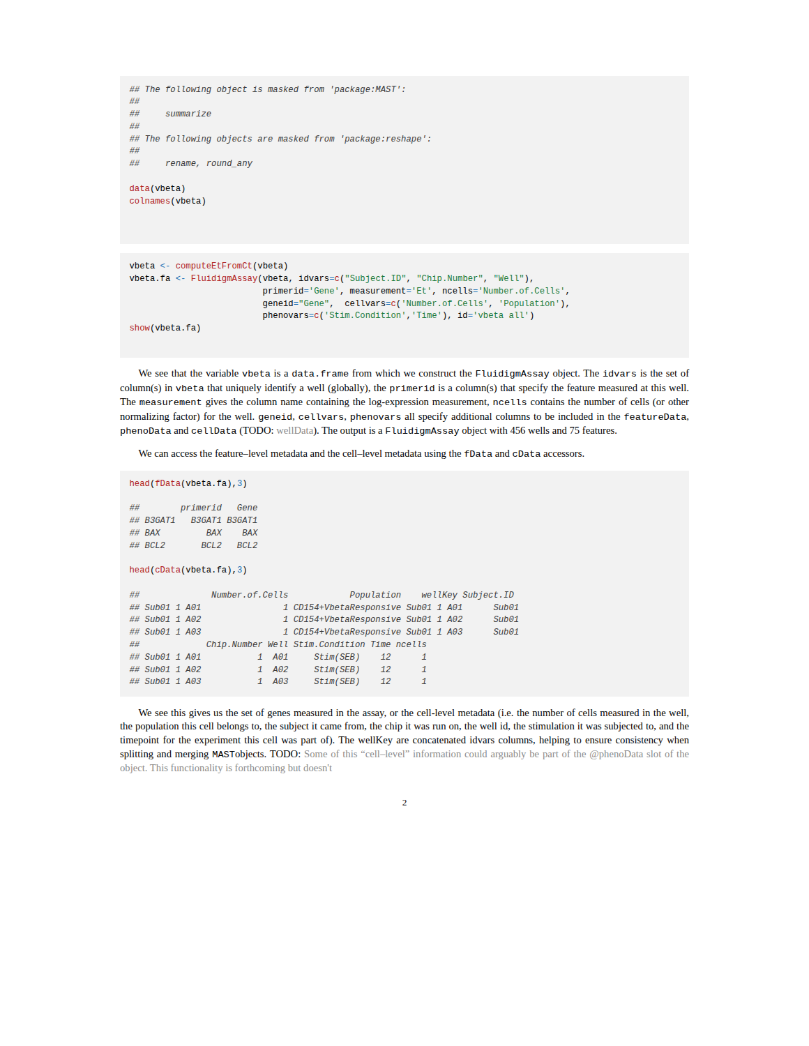## The following object is masked from 'package:MAST':
##
##     summarize
##
## The following objects are masked from 'package:reshape':
##
##     rename, round_any

data(vbeta)
colnames(vbeta)
vbeta <- computeEtFromCt(vbeta)
vbeta.fa <- FluidigmAssay(vbeta, idvars=c("Subject.ID", "Chip.Number", "Well"),
                          primerid='Gene', measurement='Et', ncells='Number.of.Cells',
                          geneid="Gene",  cellvars=c('Number.of.Cells', 'Population'),
                          phenovars=c('Stim.Condition','Time'), id='vbeta all')
show(vbeta.fa)
We see that the variable vbeta is a data.frame from which we construct the FluidigmAssay object. The idvars is the set of column(s) in vbeta that uniquely identify a well (globally), the primerid is a column(s) that specify the feature measured at this well. The measurement gives the column name containing the log-expression measurement, ncells contains the number of cells (or other normalizing factor) for the well. geneid, cellvars, phenovars all specify additional columns to be included in the featureData, phenoData and cellData (TODO: wellData). The output is a FluidigmAssay object with 456 wells and 75 features.
We can access the feature–level metadata and the cell–level metadata using the fData and cData accessors.
head(fData(vbeta.fa),3)

##        primerid   Gene
## B3GAT1   B3GAT1 B3GAT1
## BAX         BAX    BAX
## BCL2       BCL2   BCL2

head(cData(vbeta.fa),3)

##              Number.of.Cells            Population    wellKey Subject.ID
## Sub01 1 A01                1 CD154+VbetaResponsive Sub01 1 A01      Sub01
## Sub01 1 A02                1 CD154+VbetaResponsive Sub01 1 A02      Sub01
## Sub01 1 A03                1 CD154+VbetaResponsive Sub01 1 A03      Sub01
##             Chip.Number Well Stim.Condition Time ncells
## Sub01 1 A01           1  A01     Stim(SEB)    12      1
## Sub01 1 A02           1  A02     Stim(SEB)    12      1
## Sub01 1 A03           1  A03     Stim(SEB)    12      1
We see this gives us the set of genes measured in the assay, or the cell-level metadata (i.e. the number of cells measured in the well, the population this cell belongs to, the subject it came from, the chip it was run on, the well id, the stimulation it was subjected to, and the timepoint for the experiment this cell was part of). The wellKey are concatenated idvars columns, helping to ensure consistency when splitting and merging MASTobjects. TODO: Some of this “cell–level” information could arguably be part of the @phenoData slot of the object. This functionality is forthcoming but doesn't
2